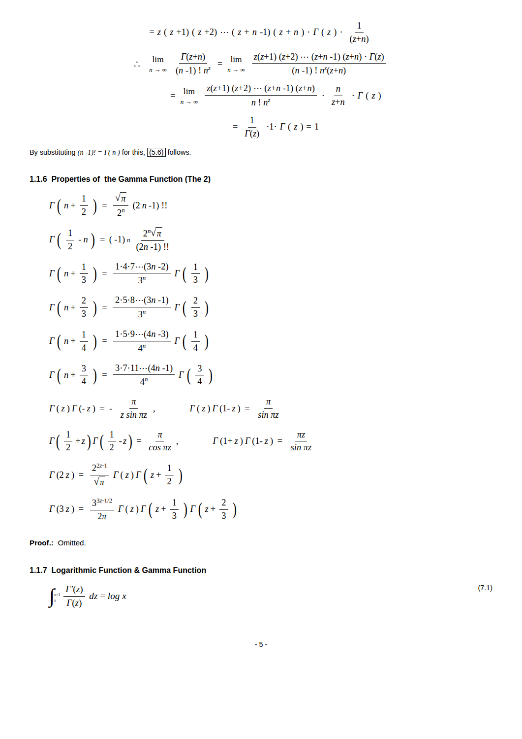= z(z+1) (z+2) ⋯ (z+n -1) (z+n) · Γ(z) · 1 (z+n)
∴ lim n → ∞ Γ(z+n) (n -1) ! nz = lim n → ∞ z(z+1) (z+2) ⋯ (z+n -1) (z+n) · Γ(z) (n -1) ! nz(z+n)
= lim n → ∞ z(z+1) (z+2) ⋯ (z+n -1) (z+n) n ! nz · n z+n · Γ(z)
= 1 Γ(z) ·1· Γ(z) = 1
By substituting (n -1)! = Γ( n ) for this, (5.6) follows.
1.1.6 Properties of the Gamma Function (The 2)
Γ ( n+ 12 ) = π 2n (2 n -1) !!
Γ ( 12 -n ) = ( -1)n 2nπ (2 n -1) !!
Γ ( n+ 13 ) = 1·4·7⋯(3 n -2) 3n Γ ( 13 )
Γ ( n+ 23 ) = 2·5·8⋯(3 n -1) 3n Γ ( 23 )
Γ ( n+ 14 ) = 1·5·9⋯(4 n -3) 4n Γ ( 14 )
Γ ( n+ 34 ) = 3·7·11⋯(4 n -1) 4n Γ ( 34 )
Γ(z) Γ(-z) = - π z sin πz , Γ(z) Γ(1-z) = π sin πz
Γ ( 12 +z ) Γ ( 12 - z ) = π cos πz , Γ(1+z) Γ(1-z) = πz sin πz
Γ(2 z) = 22 z-1 π Γ(z) Γ ( z+ 12 )
Γ(3 z) = 33 z-1/2 2 π Γ(z) Γ ( z+ 13 ) Γ ( z+ 23 )
Proof.: Omitted.
1.1.7 Logarithmic Function & Gamma Function
(7.1) ∫ x+1 x Γ′(z) Γ(z) dz = log x
- 5 -